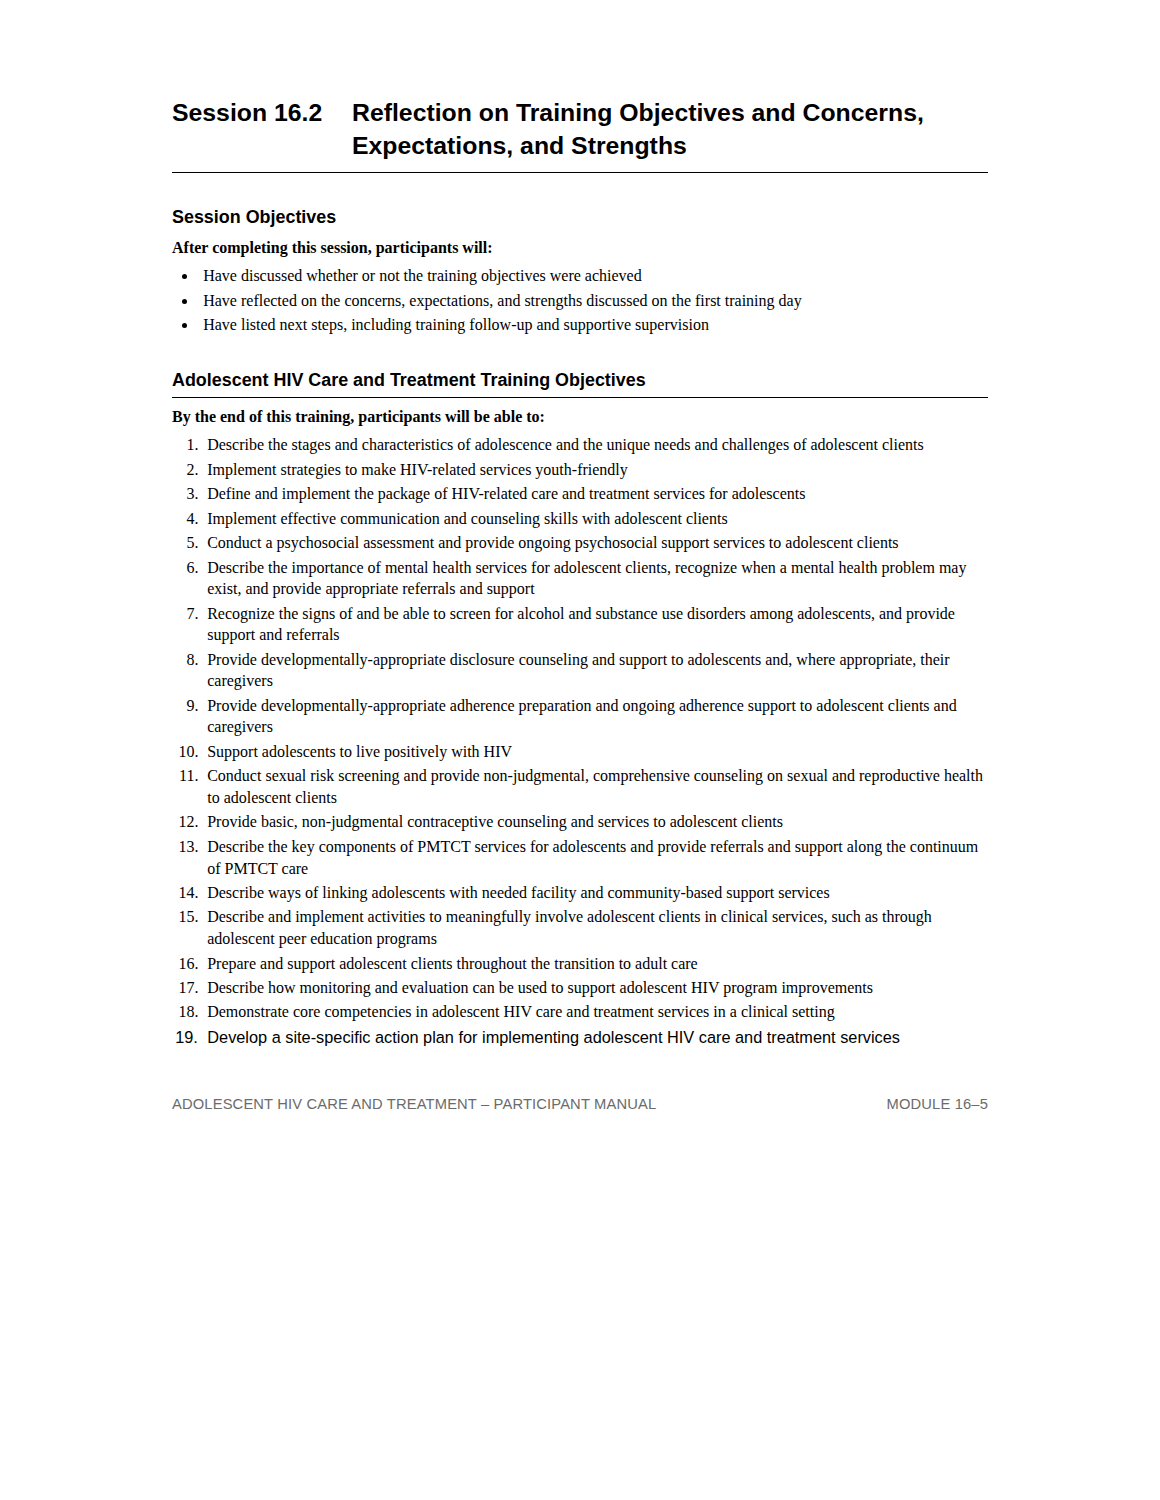Session 16.2 Reflection on Training Objectives and Concerns, Expectations, and Strengths
Session Objectives
After completing this session, participants will:
Have discussed whether or not the training objectives were achieved
Have reflected on the concerns, expectations, and strengths discussed on the first training day
Have listed next steps, including training follow-up and supportive supervision
Adolescent HIV Care and Treatment Training Objectives
By the end of this training, participants will be able to:
Describe the stages and characteristics of adolescence and the unique needs and challenges of adolescent clients
Implement strategies to make HIV-related services youth-friendly
Define and implement the package of HIV-related care and treatment services for adolescents
Implement effective communication and counseling skills with adolescent clients
Conduct a psychosocial assessment and provide ongoing psychosocial support services to adolescent clients
Describe the importance of mental health services for adolescent clients, recognize when a mental health problem may exist, and provide appropriate referrals and support
Recognize the signs of and be able to screen for alcohol and substance use disorders among adolescents, and provide support and referrals
Provide developmentally-appropriate disclosure counseling and support to adolescents and, where appropriate, their caregivers
Provide developmentally-appropriate adherence preparation and ongoing adherence support to adolescent clients and caregivers
Support adolescents to live positively with HIV
Conduct sexual risk screening and provide non-judgmental, comprehensive counseling on sexual and reproductive health to adolescent clients
Provide basic, non-judgmental contraceptive counseling and services to adolescent clients
Describe the key components of PMTCT services for adolescents and provide referrals and support along the continuum of PMTCT care
Describe ways of linking adolescents with needed facility and community-based support services
Describe and implement activities to meaningfully involve adolescent clients in clinical services, such as through adolescent peer education programs
Prepare and support adolescent clients throughout the transition to adult care
Describe how monitoring and evaluation can be used to support adolescent HIV program improvements
Demonstrate core competencies in adolescent HIV care and treatment services in a clinical setting
Develop a site-specific action plan for implementing adolescent HIV care and treatment services
ADOLESCENT HIV CARE AND TREATMENT – PARTICIPANT MANUAL MODULE 16–5